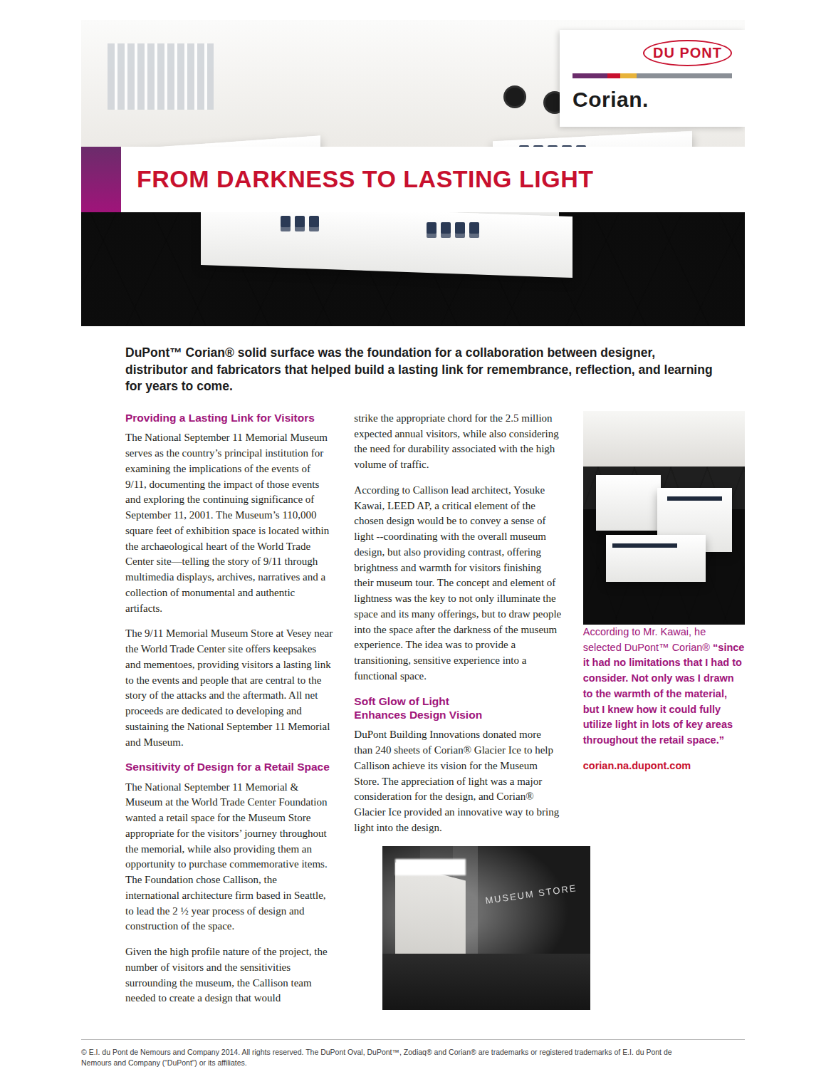DU PONT
Corian.
From Darkness to Lasting Light
DuPont™ Corian® solid surface was the foundation for a collaboration between designer, distributor and fabricators that helped build a lasting link for remembrance, reflection, and learning for years to come.
Providing a Lasting Link for Visitors
The National September 11 Memorial Museum serves as the country’s principal institution for examining the implications of the events of 9/11, documenting the impact of those events and exploring the continuing significance of September 11, 2001. The Museum’s 110,000 square feet of exhibition space is located within the archaeological heart of the World Trade Center site—telling the story of 9/11 through multimedia displays, archives, narratives and a collection of monumental and authentic artifacts.
The 9/11 Memorial Museum Store at Vesey near the World Trade Center site offers keepsakes and mementoes, providing visitors a lasting link to the events and people that are central to the story of the attacks and the aftermath. All net proceeds are dedicated to developing and sustaining the National September 11 Memorial and Museum.
Sensitivity of Design for a Retail Space
The National September 11 Memorial & Museum at the World Trade Center Foundation wanted a retail space for the Museum Store appropriate for the visitors’ journey throughout the memorial, while also providing them an opportunity to purchase commemorative items. The Foundation chose Callison, the international architecture firm based in Seattle, to lead the 2 ½ year process of design and construction of the space.
Given the high profile nature of the project, the number of visitors and the sensitivities surrounding the museum, the Callison team needed to create a design that would
strike the appropriate chord for the 2.5 million expected annual visitors, while also considering the need for durability associated with the high volume of traffic.
According to Callison lead architect, Yosuke Kawai, LEED AP, a critical element of the chosen design would be to convey a sense of light --coordinating with the overall museum design, but also providing contrast, offering brightness and warmth for visitors finishing their museum tour. The concept and element of lightness was the key to not only illuminate the space and its many offerings, but to draw people into the space after the darkness of the museum experience. The idea was to provide a transitioning, sensitive experience into a functional space.
Soft Glow of Light
Enhances Design Vision
DuPont Building Innovations donated more than 240 sheets of Corian® Glacier Ice to help Callison achieve its vision for the Museum Store. The appreciation of light was a major consideration for the design, and Corian® Glacier Ice provided an innovative way to bring light into the design.
MUSEUM STORE
According to Mr. Kawai, he selected DuPont™ Corian® “since it had no limitations that I had to consider. Not only was I drawn to the warmth of the material, but I knew how it could fully utilize light in lots of key areas throughout the retail space.”
corian.na.dupont.com
© E.I. du Pont de Nemours and Company 2014. All rights reserved. The DuPont Oval, DuPont™, Zodiaq® and Corian® are trademarks or registered trademarks of E.I. du Pont de Nemours and Company (“DuPont”) or its affiliates.